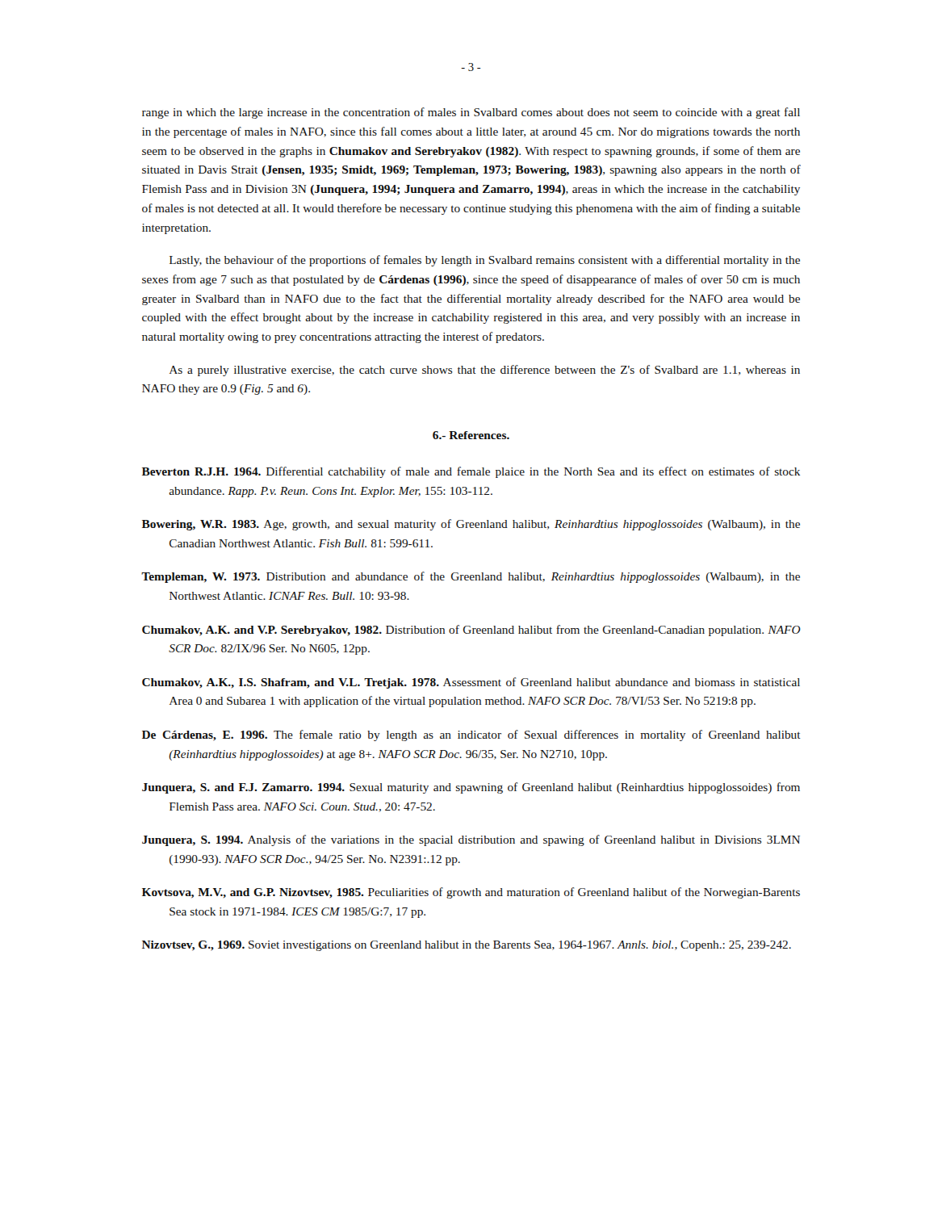- 3 -
range in which the large increase in the concentration of males in Svalbard comes about does not seem to coincide with a great fall in the percentage of males in NAFO, since this fall comes about a little later, at around 45 cm. Nor do migrations towards the north seem to be observed in the graphs in Chumakov and Serebryakov (1982). With respect to spawning grounds, if some of them are situated in Davis Strait (Jensen, 1935; Smidt, 1969; Templeman, 1973; Bowering, 1983), spawning also appears in the north of Flemish Pass and in Division 3N (Junquera, 1994; Junquera and Zamarro, 1994), areas in which the increase in the catchability of males is not detected at all. It would therefore be necessary to continue studying this phenomena with the aim of finding a suitable interpretation.
Lastly, the behaviour of the proportions of females by length in Svalbard remains consistent with a differential mortality in the sexes from age 7 such as that postulated by de Cárdenas (1996), since the speed of disappearance of males of over 50 cm is much greater in Svalbard than in NAFO due to the fact that the differential mortality already described for the NAFO area would be coupled with the effect brought about by the increase in catchability registered in this area, and very possibly with an increase in natural mortality owing to prey concentrations attracting the interest of predators.
As a purely illustrative exercise, the catch curve shows that the difference between the Z's of Svalbard are 1.1, whereas in NAFO they are 0.9 (Fig. 5 and 6).
6.- References.
Beverton R.J.H. 1964. Differential catchability of male and female plaice in the North Sea and its effect on estimates of stock abundance. Rapp. P.v. Reun. Cons Int. Explor. Mer, 155: 103-112.
Bowering, W.R. 1983. Age, growth, and sexual maturity of Greenland halibut, Reinhardtius hippoglossoides (Walbaum), in the Canadian Northwest Atlantic. Fish Bull. 81: 599-611.
Templeman, W. 1973. Distribution and abundance of the Greenland halibut, Reinhardtius hippoglossoides (Walbaum), in the Northwest Atlantic. ICNAF Res. Bull. 10: 93-98.
Chumakov, A.K. and V.P. Serebryakov, 1982. Distribution of Greenland halibut from the Greenland-Canadian population. NAFO SCR Doc. 82/IX/96 Ser. No N605, 12pp.
Chumakov, A.K., I.S. Shafram, and V.L. Tretjak. 1978. Assessment of Greenland halibut abundance and biomass in statistical Area 0 and Subarea 1 with application of the virtual population method. NAFO SCR Doc. 78/VI/53 Ser. No 5219:8 pp.
De Cárdenas, E. 1996. The female ratio by length as an indicator of Sexual differences in mortality of Greenland halibut (Reinhardtius hippoglossoides) at age 8+. NAFO SCR Doc. 96/35, Ser. No N2710, 10pp.
Junquera, S. and F.J. Zamarro. 1994. Sexual maturity and spawning of Greenland halibut (Reinhardtius hippoglossoides) from Flemish Pass area. NAFO Sci. Coun. Stud., 20: 47-52.
Junquera, S. 1994. Analysis of the variations in the spacial distribution and spawing of Greenland halibut in Divisions 3LMN (1990-93). NAFO SCR Doc., 94/25 Ser. No. N2391:.12 pp.
Kovtsova, M.V., and G.P. Nizovtsev, 1985. Peculiarities of growth and maturation of Greenland halibut of the Norwegian-Barents Sea stock in 1971-1984. ICES CM 1985/G:7, 17 pp.
Nizovtsev, G., 1969. Soviet investigations on Greenland halibut in the Barents Sea, 1964-1967. Annls. biol., Copenh.: 25, 239-242.